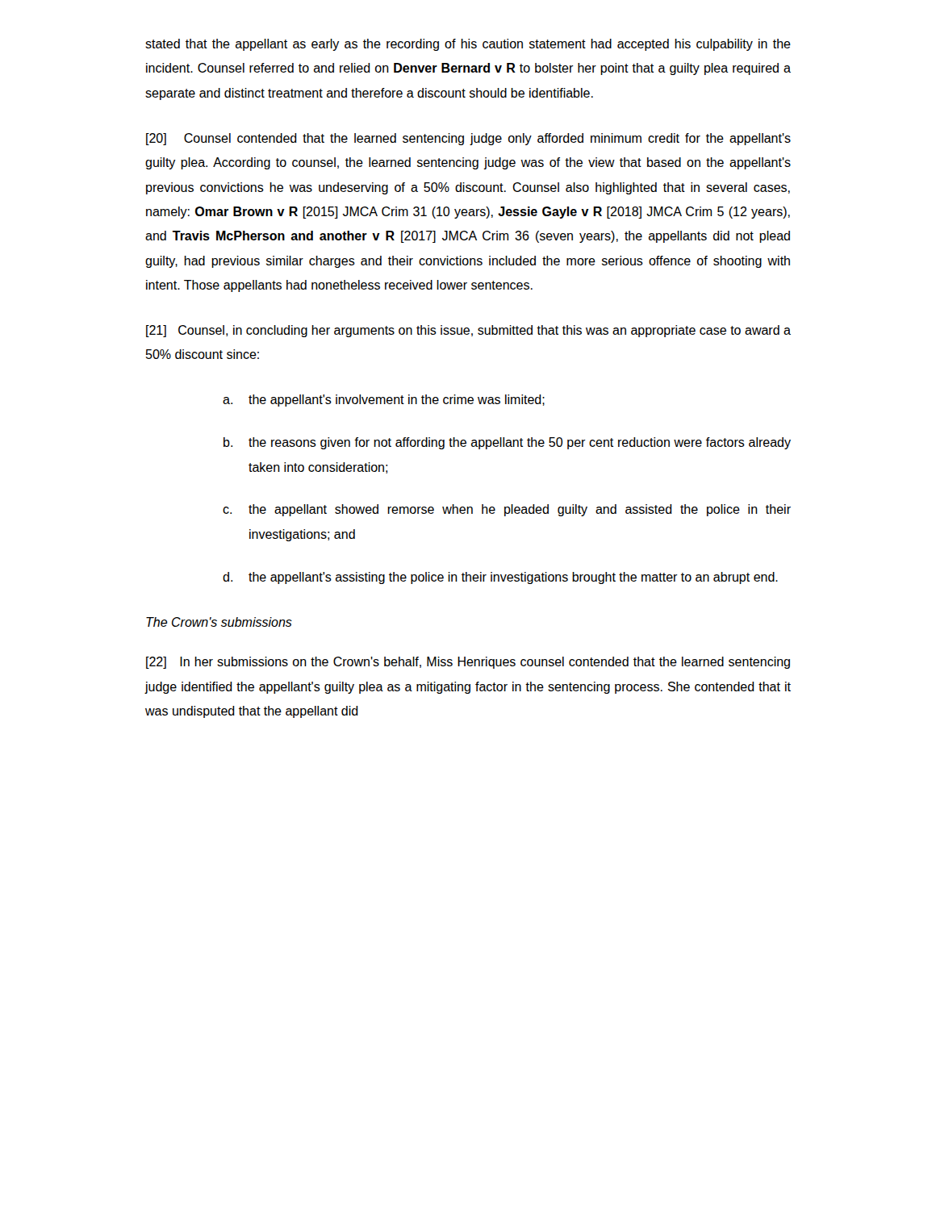stated that the appellant as early as the recording of his caution statement had accepted his culpability in the incident. Counsel referred to and relied on Denver Bernard v R to bolster her point that a guilty plea required a separate and distinct treatment and therefore a discount should be identifiable.
[20] Counsel contended that the learned sentencing judge only afforded minimum credit for the appellant's guilty plea. According to counsel, the learned sentencing judge was of the view that based on the appellant's previous convictions he was undeserving of a 50% discount. Counsel also highlighted that in several cases, namely: Omar Brown v R [2015] JMCA Crim 31 (10 years), Jessie Gayle v R [2018] JMCA Crim 5 (12 years), and Travis McPherson and another v R [2017] JMCA Crim 36 (seven years), the appellants did not plead guilty, had previous similar charges and their convictions included the more serious offence of shooting with intent. Those appellants had nonetheless received lower sentences.
[21] Counsel, in concluding her arguments on this issue, submitted that this was an appropriate case to award a 50% discount since:
a. the appellant's involvement in the crime was limited;
b. the reasons given for not affording the appellant the 50 per cent reduction were factors already taken into consideration;
c. the appellant showed remorse when he pleaded guilty and assisted the police in their investigations; and
d. the appellant's assisting the police in their investigations brought the matter to an abrupt end.
The Crown's submissions
[22] In her submissions on the Crown's behalf, Miss Henriques counsel contended that the learned sentencing judge identified the appellant's guilty plea as a mitigating factor in the sentencing process. She contended that it was undisputed that the appellant did